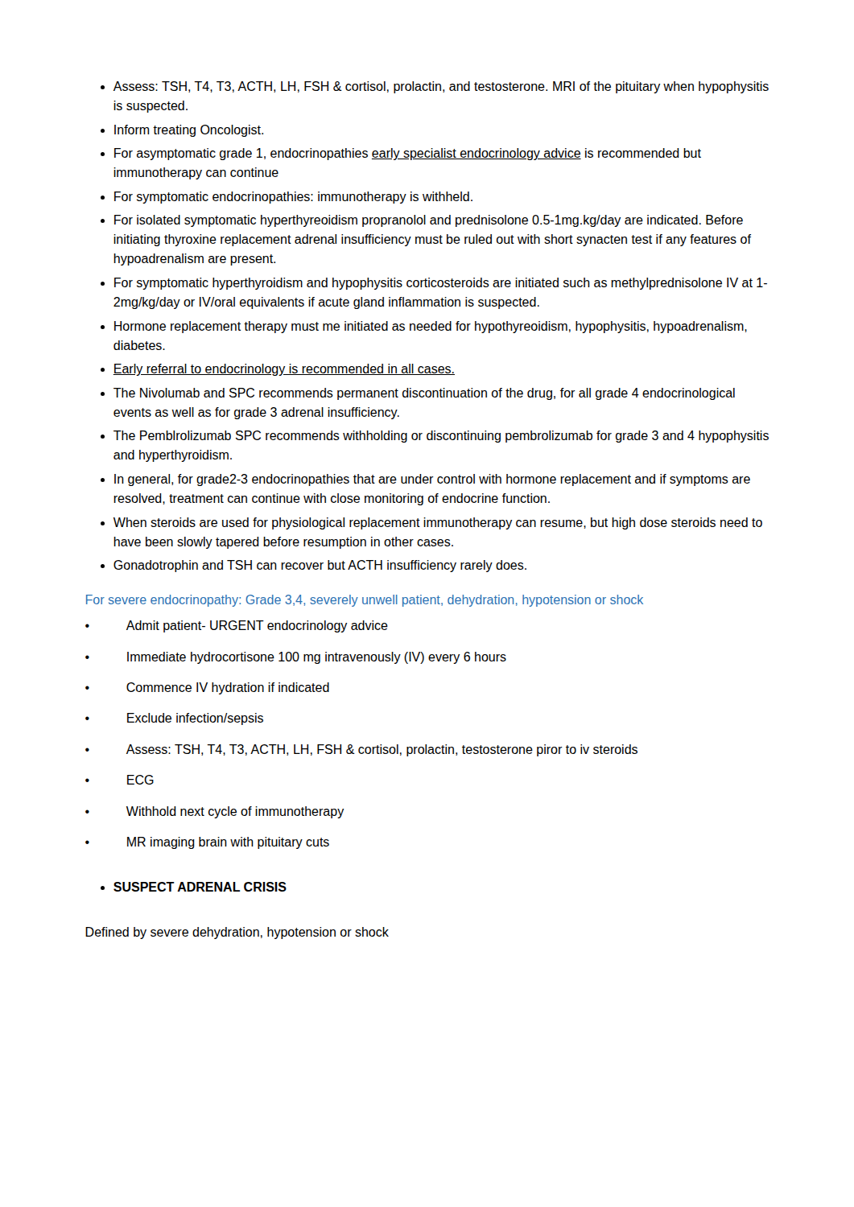Assess: TSH, T4, T3, ACTH, LH, FSH & cortisol, prolactin, and testosterone. MRI of the pituitary when hypophysitis is suspected.
Inform treating Oncologist.
For asymptomatic grade 1, endocrinopathies early specialist endocrinology advice is recommended but immunotherapy can continue
For symptomatic endocrinopathies: immunotherapy is withheld.
For isolated symptomatic hyperthyreoidism propranolol and prednisolone 0.5-1mg.kg/day are indicated. Before initiating thyroxine replacement adrenal insufficiency must be ruled out with short synacten test if any features of hypoadrenalism are present.
For symptomatic hyperthyroidism and hypophysitis corticosteroids are initiated such as methylprednisolone IV at 1-2mg/kg/day or IV/oral equivalents if acute gland inflammation is suspected.
Hormone replacement therapy must me initiated as needed for hypothyreoidism, hypophysitis, hypoadrenalism, diabetes.
Early referral to endocrinology is recommended in all cases.
The Nivolumab and SPC recommends permanent discontinuation of the drug, for all grade 4 endocrinological events as well as for grade 3 adrenal insufficiency.
The Pemblrolizumab SPC recommends withholding or discontinuing pembrolizumab for grade 3 and 4 hypophysitis and hyperthyroidism.
In general, for grade2-3 endocrinopathies that are under control with hormone replacement and if symptoms are resolved, treatment can continue with close monitoring of endocrine function.
When steroids are used for physiological replacement immunotherapy can resume, but high dose steroids need to have been slowly tapered before resumption in other cases.
Gonadotrophin and TSH can recover but ACTH insufficiency rarely does.
For severe endocrinopathy: Grade 3,4, severely unwell patient, dehydration, hypotension or shock
•Admit patient- URGENT endocrinology advice
•Immediate hydrocortisone 100 mg intravenously (IV) every 6 hours
•Commence IV hydration if indicated
•Exclude infection/sepsis
•Assess: TSH, T4, T3, ACTH, LH, FSH & cortisol, prolactin, testosterone piror to iv steroids
•ECG
•Withhold next cycle of immunotherapy
•MR imaging brain with pituitary cuts
SUSPECT ADRENAL CRISIS
Defined by severe dehydration, hypotension or shock